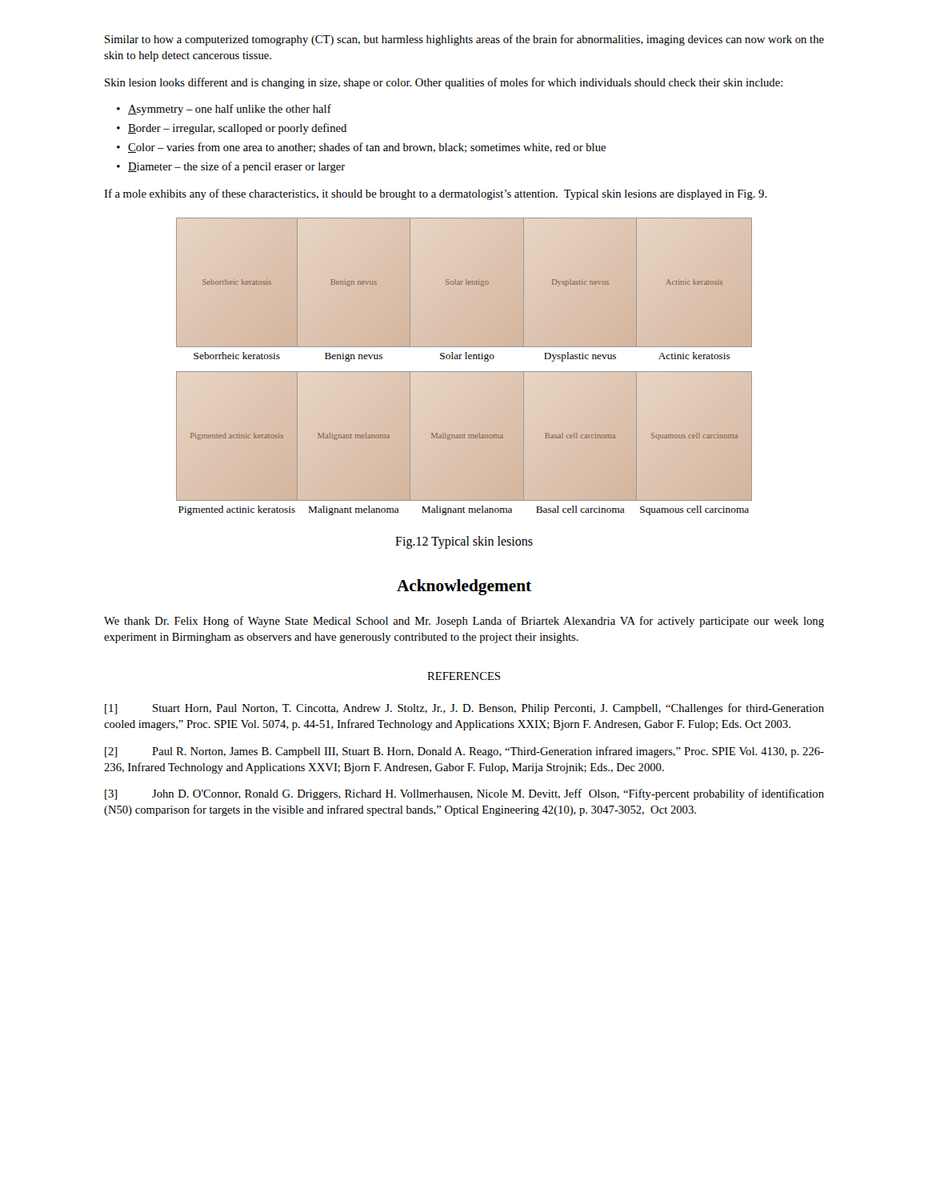Similar to how a computerized tomography (CT) scan, but harmless highlights areas of the brain for abnormalities, imaging devices can now work on the skin to help detect cancerous tissue.
Skin lesion looks different and is changing in size, shape or color. Other qualities of moles for which individuals should check their skin include:
Asymmetry – one half unlike the other half
Border – irregular, scalloped or poorly defined
Color – varies from one area to another; shades of tan and brown, black; sometimes white, red or blue
Diameter – the size of a pencil eraser or larger
If a mole exhibits any of these characteristics, it should be brought to a dermatologist’s attention. Typical skin lesions are displayed in Fig. 9.
| Seborrheic keratosis | Benign nevus | Solar lentigo | Dysplastic nevus | Actinic keratosis |
| Seborrheic keratosis | Benign nevus | Solar lentigo | Dysplastic nevus | Actinic keratosis |
| Pigmented actinic keratosis | Malignant melanoma | Malignant melanoma | Basal cell carcinoma | Squamous cell carcinoma |
| Pigmented actinic keratosis | Malignant melanoma | Malignant melanoma | Basal cell carcinoma | Squamous cell carcinoma |
Fig.12 Typical skin lesions
Acknowledgement
We thank Dr. Felix Hong of Wayne State Medical School and Mr. Joseph Landa of Briartek Alexandria VA for actively participate our week long experiment in Birmingham as observers and have generously contributed to the project their insights.
REFERENCES
[1] Stuart Horn, Paul Norton, T. Cincotta, Andrew J. Stoltz, Jr., J. D. Benson, Philip Perconti, J. Campbell, “Challenges for third-Generation cooled imagers,” Proc. SPIE Vol. 5074, p. 44-51, Infrared Technology and Applications XXIX; Bjorn F. Andresen, Gabor F. Fulop; Eds. Oct 2003.
[2] Paul R. Norton, James B. Campbell III, Stuart B. Horn, Donald A. Reago, “Third-Generation infrared imagers,” Proc. SPIE Vol. 4130, p. 226-236, Infrared Technology and Applications XXVI; Bjorn F. Andresen, Gabor F. Fulop, Marija Strojnik; Eds., Dec 2000.
[3] John D. O'Connor, Ronald G. Driggers, Richard H. Vollmerhausen, Nicole M. Devitt, Jeff Olson, “Fifty-percent probability of identification (N50) comparison for targets in the visible and infrared spectral bands,” Optical Engineering 42(10), p. 3047-3052, Oct 2003.